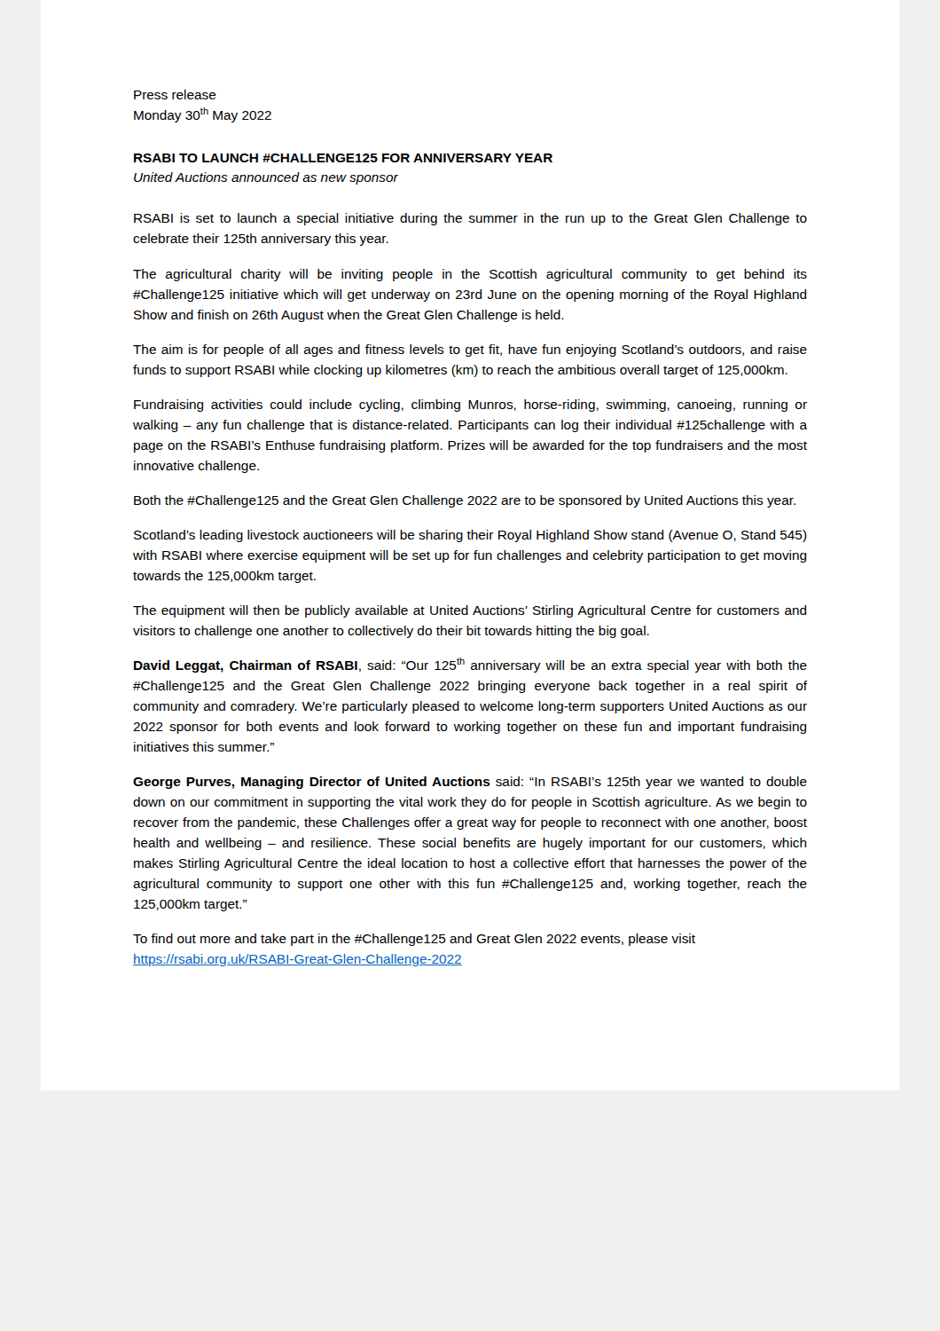Press release
Monday 30th May 2022
RSABI to launch #Challenge125 for anniversary year
United Auctions announced as new sponsor
RSABI is set to launch a special initiative during the summer in the run up to the Great Glen Challenge to celebrate their 125th anniversary this year.
The agricultural charity will be inviting people in the Scottish agricultural community to get behind its #Challenge125 initiative which will get underway on 23rd June on the opening morning of the Royal Highland Show and finish on 26th August when the Great Glen Challenge is held.
The aim is for people of all ages and fitness levels to get fit, have fun enjoying Scotland’s outdoors, and raise funds to support RSABI while clocking up kilometres (km) to reach the ambitious overall target of 125,000km.
Fundraising activities could include cycling, climbing Munros, horse-riding, swimming, canoeing, running or walking – any fun challenge that is distance-related. Participants can log their individual #125challenge with a page on the RSABI’s Enthuse fundraising platform. Prizes will be awarded for the top fundraisers and the most innovative challenge.
Both the #Challenge125 and the Great Glen Challenge 2022 are to be sponsored by United Auctions this year.
Scotland’s leading livestock auctioneers will be sharing their Royal Highland Show stand (Avenue O, Stand 545) with RSABI where exercise equipment will be set up for fun challenges and celebrity participation to get moving towards the 125,000km target.
The equipment will then be publicly available at United Auctions’ Stirling Agricultural Centre for customers and visitors to challenge one another to collectively do their bit towards hitting the big goal.
David Leggat, Chairman of RSABI, said: “Our 125th anniversary will be an extra special year with both the #Challenge125 and the Great Glen Challenge 2022 bringing everyone back together in a real spirit of community and comradery. We’re particularly pleased to welcome long-term supporters United Auctions as our 2022 sponsor for both events and look forward to working together on these fun and important fundraising initiatives this summer.”
George Purves, Managing Director of United Auctions said: “In RSABI’s 125th year we wanted to double down on our commitment in supporting the vital work they do for people in Scottish agriculture. As we begin to recover from the pandemic, these Challenges offer a great way for people to reconnect with one another, boost health and wellbeing – and resilience. These social benefits are hugely important for our customers, which makes Stirling Agricultural Centre the ideal location to host a collective effort that harnesses the power of the agricultural community to support one other with this fun #Challenge125 and, working together, reach the 125,000km target.”
To find out more and take part in the #Challenge125 and Great Glen 2022 events, please visit
https://rsabi.org.uk/RSABI-Great-Glen-Challenge-2022